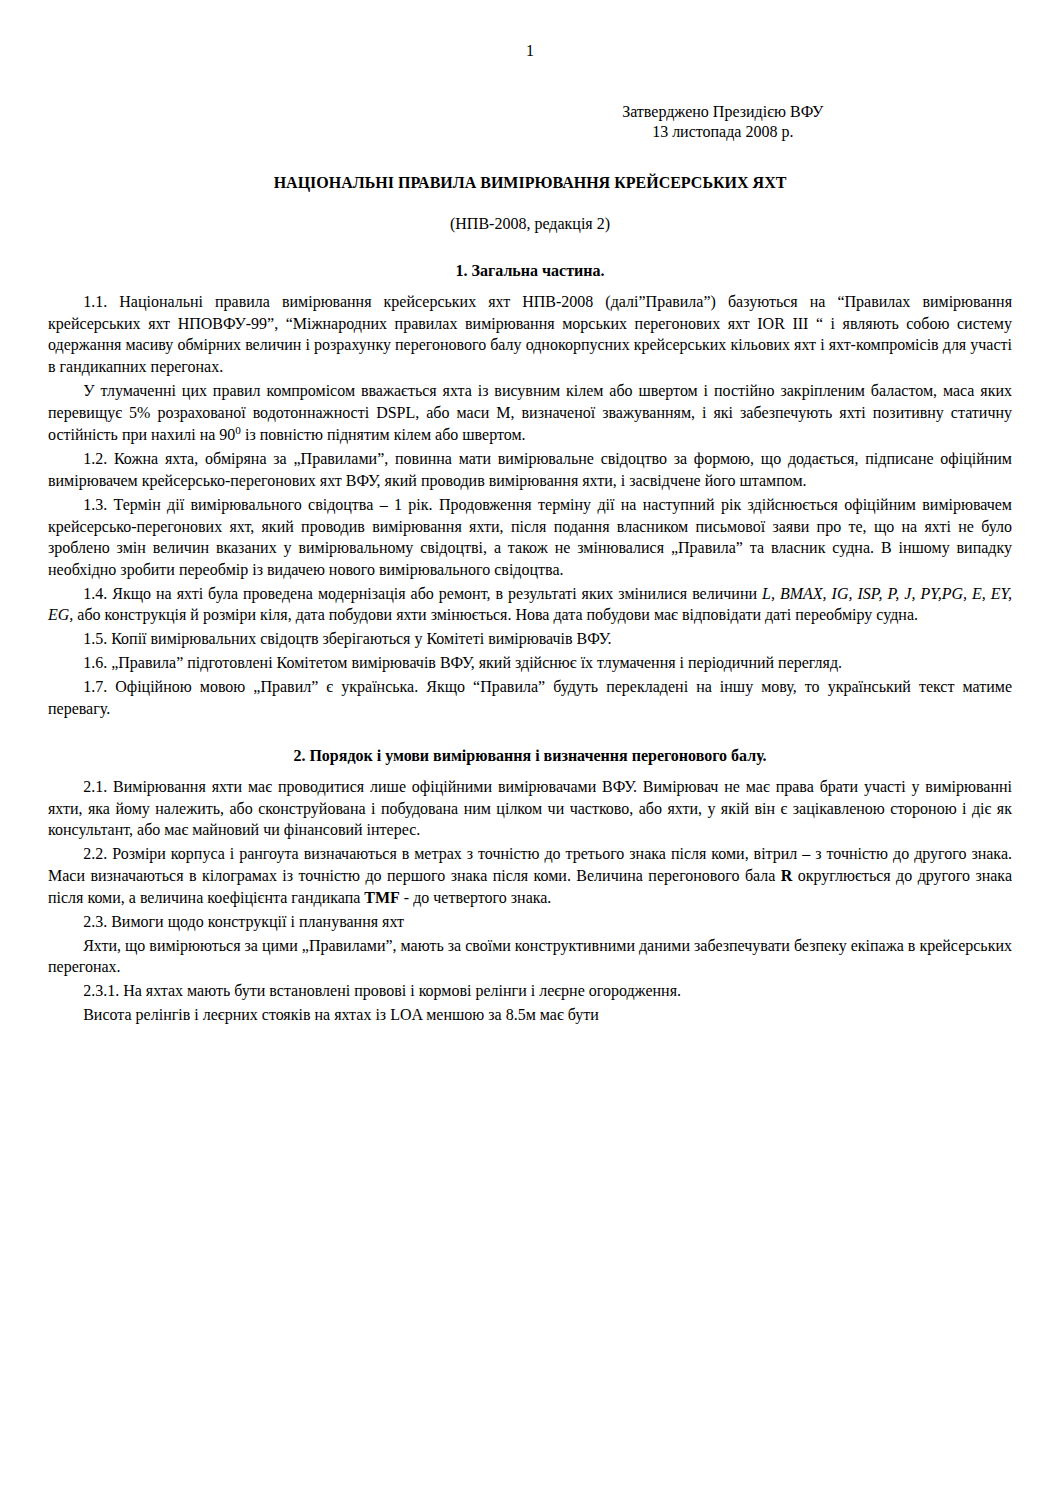1
Затверджено Президією ВФУ
13 листопада 2008 р.
Національні правила вимірювання крейсерських яхт
(НПВ-2008, редакція 2)
1. Загальна частина.
1.1. Національні правила вимірювання крейсерських яхт НПВ-2008 (далі”Правила”) базуються на “Правилах вимірювання крейсерських яхт НПОВФУ-99”, “Міжнародних правилах вимірювання морських перегонових яхт IOR III “ і являють собою систему одержання масиву обмірних величин і розрахунку перегонового балу однокорпусних крейсерських кільових яхт і яхт-компромісів для участі в гандикапних перегонах.
У тлумаченні цих правил компромісом вважається яхта із висувним кілем або швертом і постійно закріпленим баластом, маса яких перевищує 5% розрахованої водотоннажності DSPL, або маси М, визначеної зважуванням, і які забезпечують яхті позитивну статичну остійність при нахилі на 900 із повністю піднятим кілем або швертом.
1.2. Кожна яхта, обміряна за „Правилами”, повинна мати вимірювальне свідоцтво за формою, що додається, підписане офіційним вимірювачем крейсерсько-перегонових яхт ВФУ, який проводив вимірювання яхти, і засвідчене його штампом.
1.3. Термін дії вимірювального свідоцтва – 1 рік. Продовження терміну дії на наступний рік здійснюється офіційним вимірювачем крейсерсько-перегонових яхт, який проводив вимірювання яхти, після подання власником письмової заяви про те, що на яхті не було зроблено змін величин вказаних у вимірювальному свідоцтві, а також не змінювалися „Правила” та власник судна. В іншому випадку необхідно зробити переобмір із видачею нового вимірювального свідоцтва.
1.4. Якщо на яхті була проведена модернізація або ремонт, в результаті яких змінилися величини L, BMAX, IG, ISP, P, J, PY,PG, E, EY, EG, або конструкція й розміри кіля, дата побудови яхти змінюється. Нова дата побудови має відповідати даті переобміру судна.
1.5. Копії вимірювальних свідоцтв зберігаються у Комітеті вимірювачів ВФУ.
1.6. „Правила” підготовлені Комітетом вимірювачів ВФУ, який здійснює їх тлумачення і періодичний перегляд.
1.7. Офіційною мовою „Правил” є українська. Якщо “Правила” будуть перекладені на іншу мову, то український текст матиме перевагу.
2. Порядок і умови вимірювання і визначення перегонового балу.
2.1. Вимірювання яхти має проводитися лише офіційними вимірювачами ВФУ. Вимірювач не має права брати участі у вимірюванні яхти, яка йому належить, або сконструйована і побудована ним цілком чи частково, або яхти, у якій він є зацікавленою стороною і діє як консультант, або має майновий чи фінансовий інтерес.
2.2. Розміри корпуса і рангоута визначаються в метрах з точністю до третього знака після коми, вітрил – з точністю до другого знака. Маси визначаються в кілограмах із точністю до першого знака після коми. Величина перегонового бала R округлюється до другого знака після коми, а величина коефіцієнта гандикапа TMF - до четвертого знака.
2.3. Вимоги щодо конструкції і планування яхт
Яхти, що вимірюються за цими „Правилами”, мають за своїми конструктивними даними забезпечувати безпеку екіпажа в крейсерських перегонах.
2.3.1. На яхтах мають бути встановлені провові і кормові релінги і леєрне огородження.
Висота релінгів і леєрних стояків на яхтах із LOA меншою за 8.5м має бути